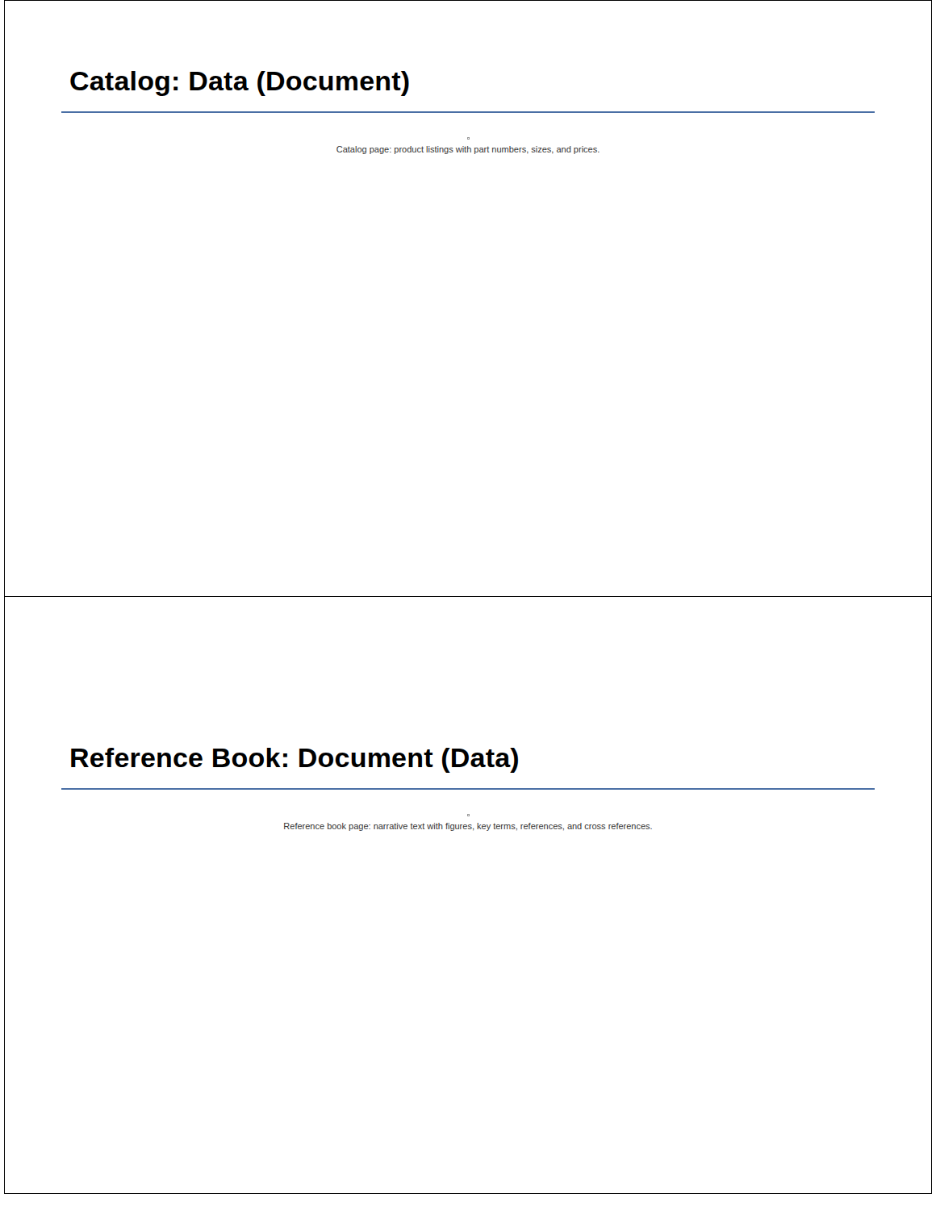Catalog: Data (Document)
Catalog page: product listings with part numbers, sizes, and prices.
Reference Book: Document (Data)
Reference book page: narrative text with figures, key terms, references, and cross references.